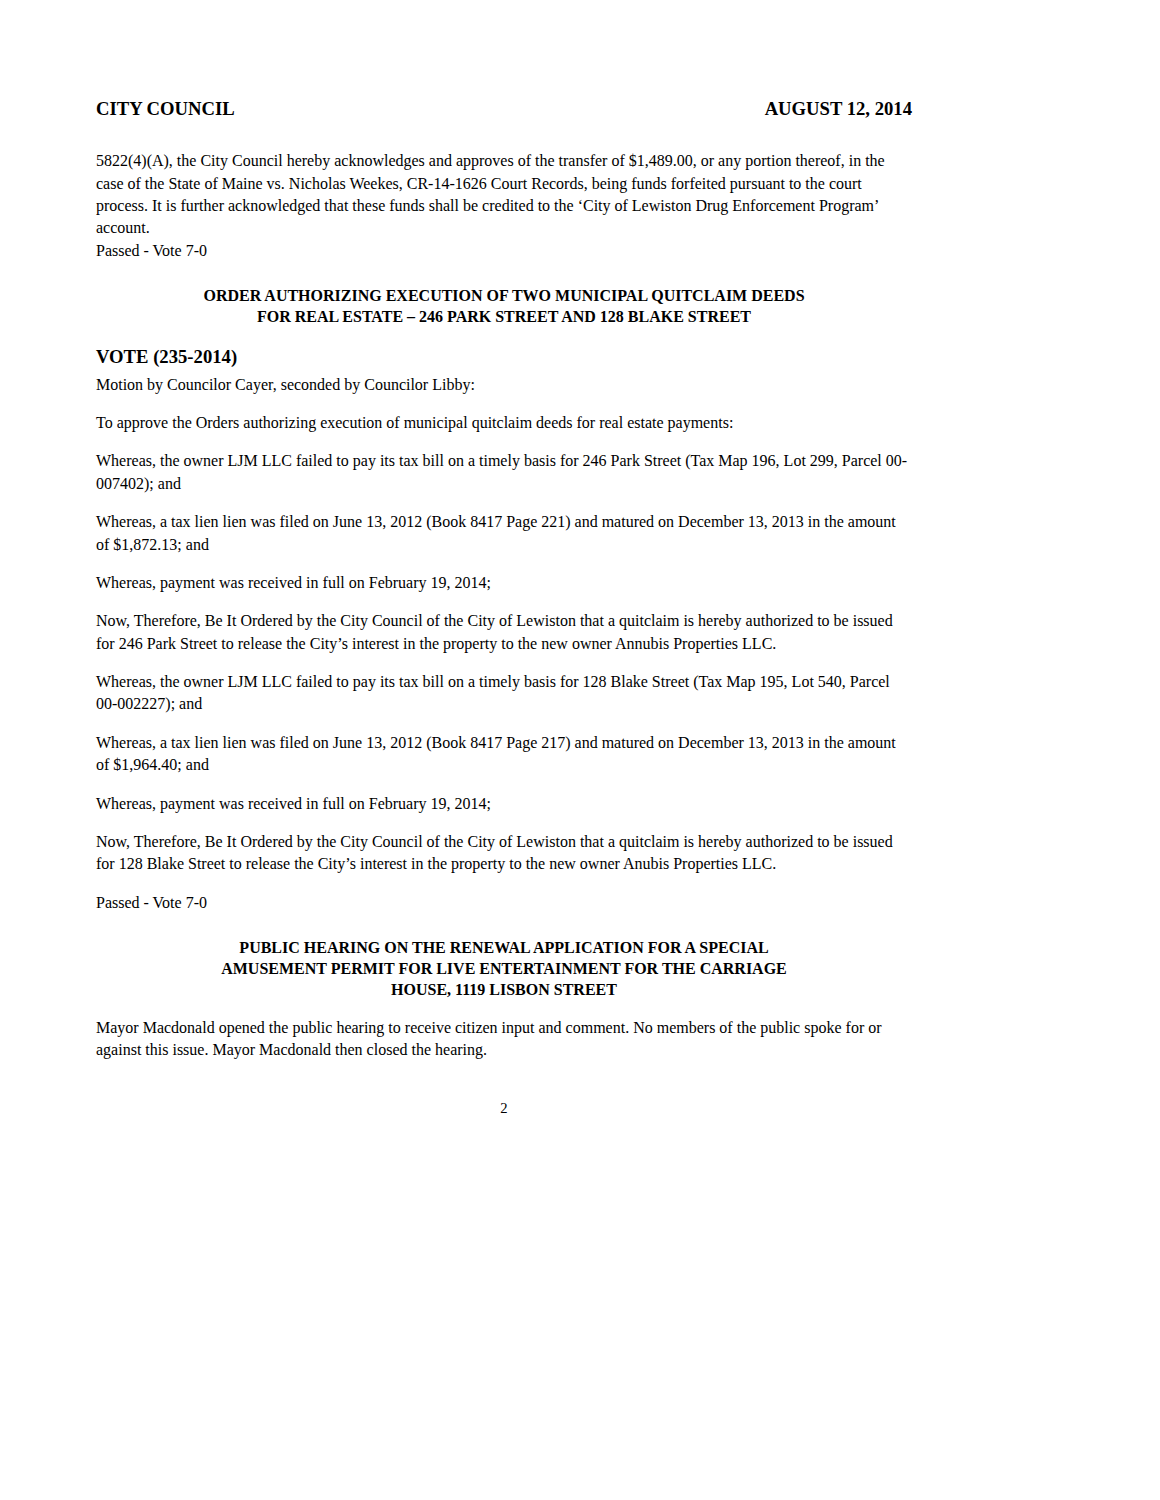CITY COUNCIL
AUGUST 12, 2014
5822(4)(A), the City Council hereby acknowledges and approves of the transfer of $1,489.00, or any portion thereof, in the case of the State of Maine vs. Nicholas Weekes, CR-14-1626 Court Records, being funds forfeited pursuant to the court process. It is further acknowledged that these funds shall be credited to the ‘City of Lewiston Drug Enforcement Program’ account.
Passed - Vote 7-0
Order Authorizing Execution of Two Municipal Quitclaim Deeds
for Real Estate – 246 Park Street and 128 Blake Street
VOTE (235-2014)
Motion by Councilor Cayer, seconded by Councilor Libby:
To approve the Orders authorizing execution of municipal quitclaim deeds for real estate payments:
Whereas, the owner LJM LLC failed to pay its tax bill on a timely basis for 246 Park Street (Tax Map 196, Lot 299, Parcel 00-007402); and
Whereas, a tax lien lien was filed on June 13, 2012 (Book 8417 Page 221) and matured on December 13, 2013 in the amount of $1,872.13; and
Whereas, payment was received in full on February 19, 2014;
Now, Therefore, Be It Ordered by the City Council of the City of Lewiston that a quitclaim is hereby authorized to be issued for 246 Park Street to release the City’s interest in the property to the new owner Annubis Properties LLC.
Whereas, the owner LJM LLC failed to pay its tax bill on a timely basis for 128 Blake Street (Tax Map 195, Lot 540, Parcel 00-002227); and
Whereas, a tax lien lien was filed on June 13, 2012 (Book 8417 Page 217) and matured on December 13, 2013 in the amount of $1,964.40; and
Whereas, payment was received in full on February 19, 2014;
Now, Therefore, Be It Ordered by the City Council of the City of Lewiston that a quitclaim is hereby authorized to be issued for 128 Blake Street to release the City’s interest in the property to the new owner Anubis Properties LLC.
Passed - Vote 7-0
Public Hearing on the Renewal Application for a Special
Amusement Permit for Live Entertainment for the Carriage
House, 1119 Lisbon Street
Mayor Macdonald opened the public hearing to receive citizen input and comment. No members of the public spoke for or against this issue. Mayor Macdonald then closed the hearing.
2